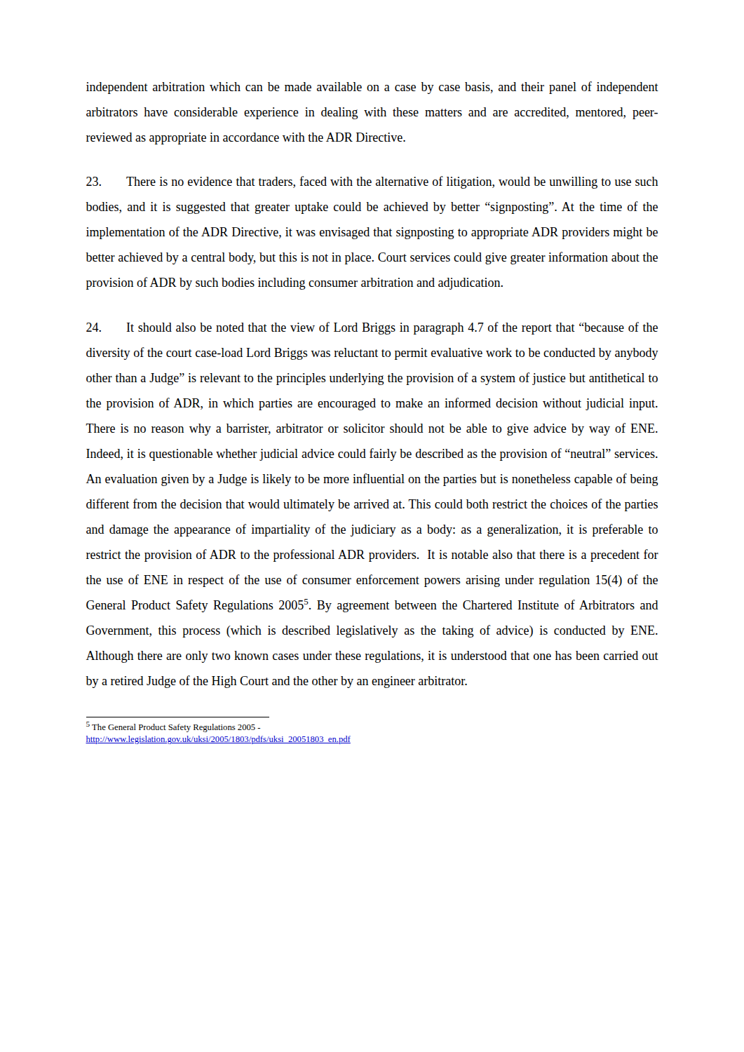independent arbitration which can be made available on a case by case basis, and their panel of independent arbitrators have considerable experience in dealing with these matters and are accredited, mentored, peer-reviewed as appropriate in accordance with the ADR Directive.
23. There is no evidence that traders, faced with the alternative of litigation, would be unwilling to use such bodies, and it is suggested that greater uptake could be achieved by better “signposting”. At the time of the implementation of the ADR Directive, it was envisaged that signposting to appropriate ADR providers might be better achieved by a central body, but this is not in place. Court services could give greater information about the provision of ADR by such bodies including consumer arbitration and adjudication.
24. It should also be noted that the view of Lord Briggs in paragraph 4.7 of the report that “because of the diversity of the court case-load Lord Briggs was reluctant to permit evaluative work to be conducted by anybody other than a Judge” is relevant to the principles underlying the provision of a system of justice but antithetical to the provision of ADR, in which parties are encouraged to make an informed decision without judicial input. There is no reason why a barrister, arbitrator or solicitor should not be able to give advice by way of ENE. Indeed, it is questionable whether judicial advice could fairly be described as the provision of “neutral” services. An evaluation given by a Judge is likely to be more influential on the parties but is nonetheless capable of being different from the decision that would ultimately be arrived at. This could both restrict the choices of the parties and damage the appearance of impartiality of the judiciary as a body: as a generalization, it is preferable to restrict the provision of ADR to the professional ADR providers. It is notable also that there is a precedent for the use of ENE in respect of the use of consumer enforcement powers arising under regulation 15(4) of the General Product Safety Regulations 20055. By agreement between the Chartered Institute of Arbitrators and Government, this process (which is described legislatively as the taking of advice) is conducted by ENE. Although there are only two known cases under these regulations, it is understood that one has been carried out by a retired Judge of the High Court and the other by an engineer arbitrator.
5 The General Product Safety Regulations 2005 -
http://www.legislation.gov.uk/uksi/2005/1803/pdfs/uksi_20051803_en.pdf